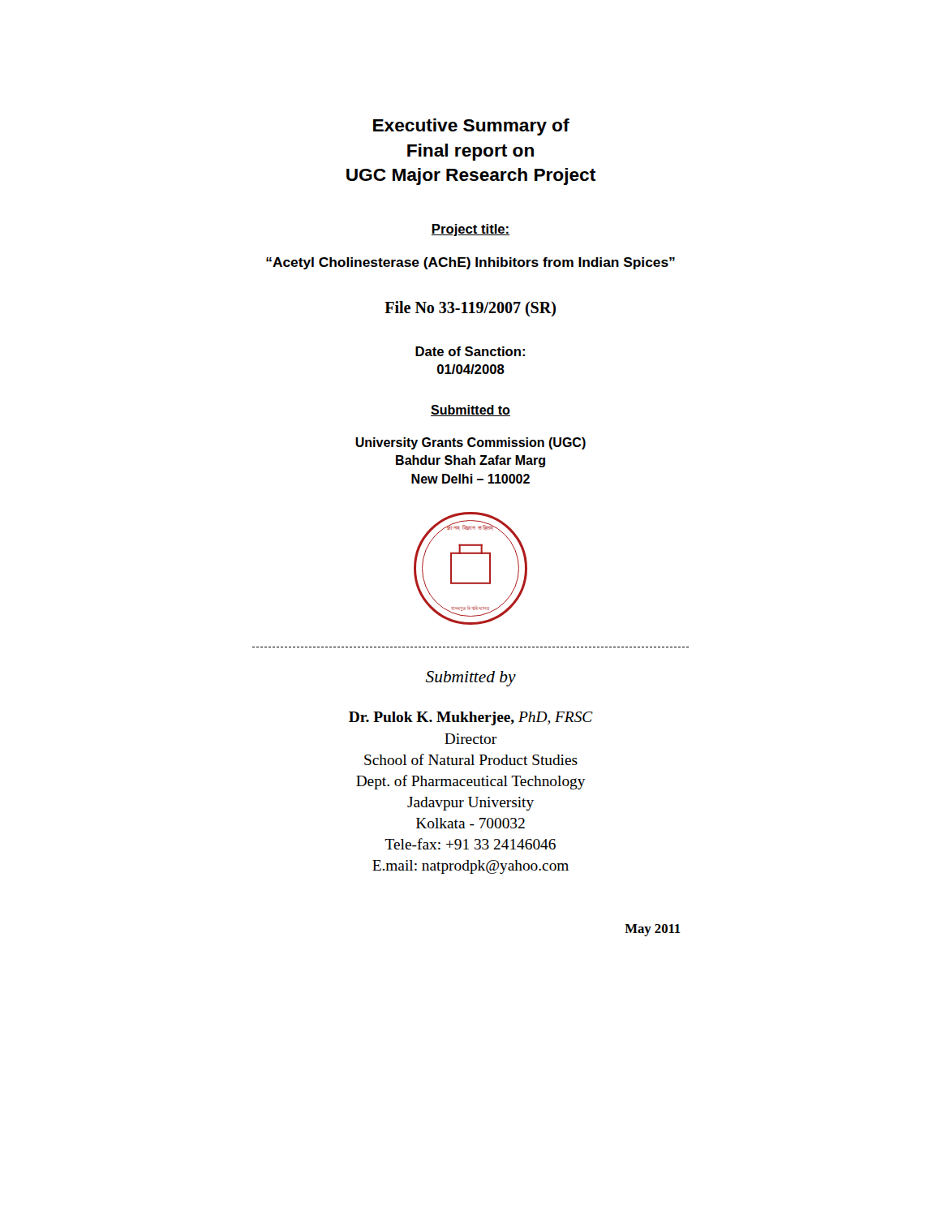Executive Summary of
Final report on
UGC Major Research Project
Project title:
“Acetyl Cholinesterase (AChE) Inhibitors from Indian Spices”
File No 33-119/2007 (SR)
Date of Sanction:
01/04/2008
Submitted to
University Grants Commission (UGC)
Bahdur Shah Zafar Marg
New Delhi – 110002
ज्ञानम् विज्ञान सहितम्
যাদবপুর বিশ্ববিদ্যালয়
Submitted by
Dr. Pulok K. Mukherjee, PhD, FRSC
Director
School of Natural Product Studies
Dept. of Pharmaceutical Technology
Jadavpur University
Kolkata - 700032
Tele-fax: +91 33 24146046
E.mail: natprodpk@yahoo.com
May 2011